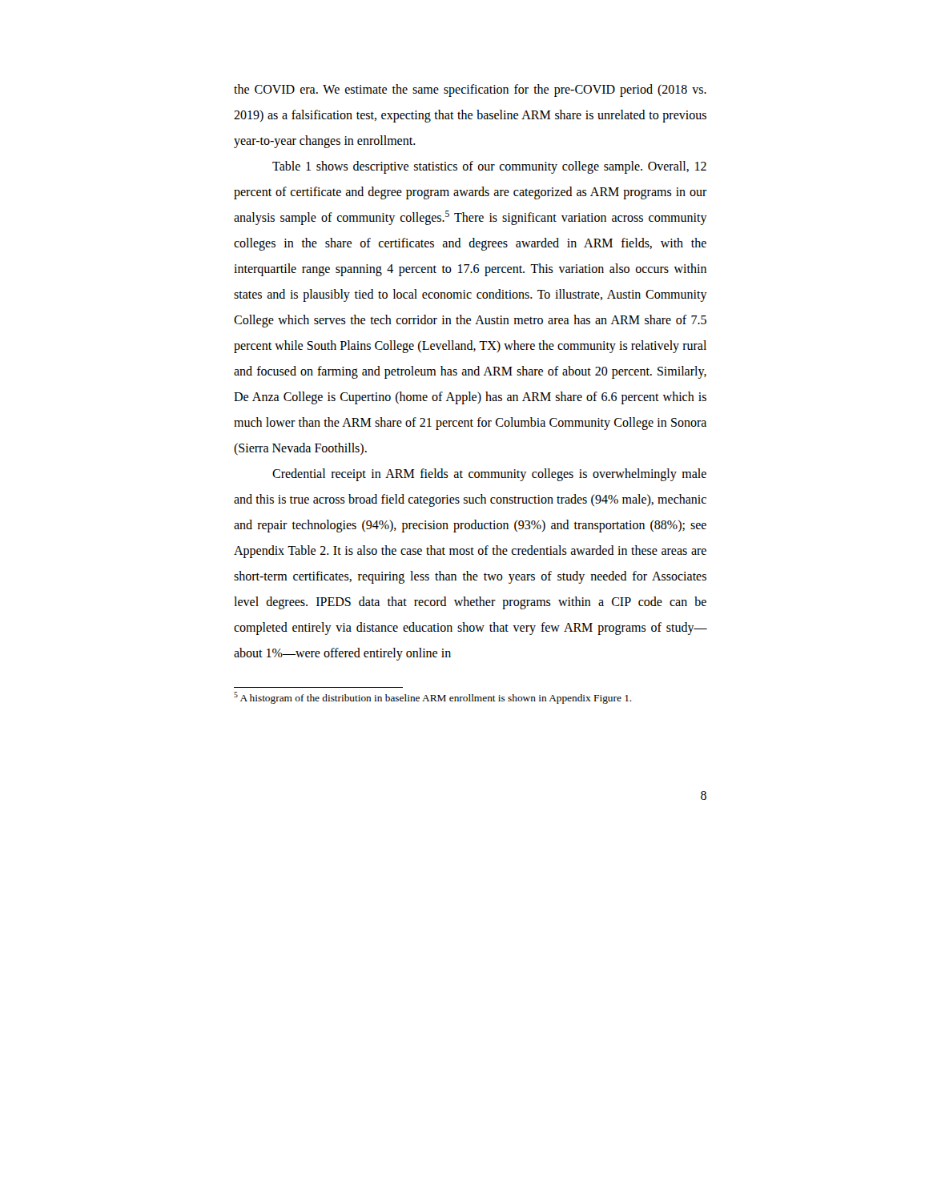the COVID era. We estimate the same specification for the pre-COVID period (2018 vs. 2019) as a falsification test, expecting that the baseline ARM share is unrelated to previous year-to-year changes in enrollment.
Table 1 shows descriptive statistics of our community college sample. Overall, 12 percent of certificate and degree program awards are categorized as ARM programs in our analysis sample of community colleges.5 There is significant variation across community colleges in the share of certificates and degrees awarded in ARM fields, with the interquartile range spanning 4 percent to 17.6 percent. This variation also occurs within states and is plausibly tied to local economic conditions. To illustrate, Austin Community College which serves the tech corridor in the Austin metro area has an ARM share of 7.5 percent while South Plains College (Levelland, TX) where the community is relatively rural and focused on farming and petroleum has and ARM share of about 20 percent. Similarly, De Anza College is Cupertino (home of Apple) has an ARM share of 6.6 percent which is much lower than the ARM share of 21 percent for Columbia Community College in Sonora (Sierra Nevada Foothills).
Credential receipt in ARM fields at community colleges is overwhelmingly male and this is true across broad field categories such construction trades (94% male), mechanic and repair technologies (94%), precision production (93%) and transportation (88%); see Appendix Table 2. It is also the case that most of the credentials awarded in these areas are short-term certificates, requiring less than the two years of study needed for Associates level degrees. IPEDS data that record whether programs within a CIP code can be completed entirely via distance education show that very few ARM programs of study—about 1%—were offered entirely online in
5 A histogram of the distribution in baseline ARM enrollment is shown in Appendix Figure 1.
8